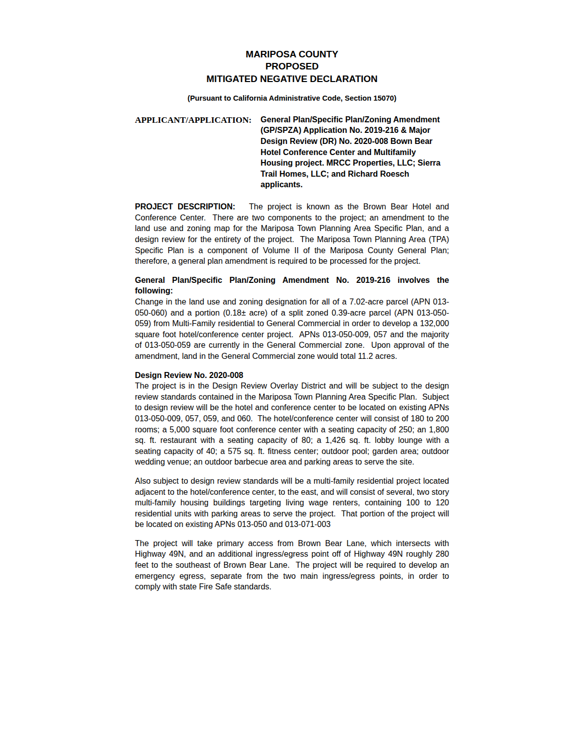MARIPOSA COUNTY
PROPOSED
MITIGATED NEGATIVE DECLARATION
(Pursuant to California Administrative Code, Section 15070)
| APPLICANT/APPLICATION: | General Plan/Specific Plan/Zoning Amendment (GP/SPZA) Application No. 2019-216 & Major Design Review (DR) No. 2020-008 Bown Bear Hotel Conference Center and Multifamily Housing project. MRCC Properties, LLC; Sierra Trail Homes, LLC; and Richard Roesch applicants. |
PROJECT DESCRIPTION: The project is known as the Brown Bear Hotel and Conference Center. There are two components to the project; an amendment to the land use and zoning map for the Mariposa Town Planning Area Specific Plan, and a design review for the entirety of the project. The Mariposa Town Planning Area (TPA) Specific Plan is a component of Volume II of the Mariposa County General Plan; therefore, a general plan amendment is required to be processed for the project.
General Plan/Specific Plan/Zoning Amendment No. 2019-216 involves the following:
Change in the land use and zoning designation for all of a 7.02-acre parcel (APN 013-050-060) and a portion (0.18± acre) of a split zoned 0.39-acre parcel (APN 013-050-059) from Multi-Family residential to General Commercial in order to develop a 132,000 square foot hotel/conference center project. APNs 013-050-009, 057 and the majority of 013-050-059 are currently in the General Commercial zone. Upon approval of the amendment, land in the General Commercial zone would total 11.2 acres.
Design Review No. 2020-008
The project is in the Design Review Overlay District and will be subject to the design review standards contained in the Mariposa Town Planning Area Specific Plan. Subject to design review will be the hotel and conference center to be located on existing APNs 013-050-009, 057, 059, and 060. The hotel/conference center will consist of 180 to 200 rooms; a 5,000 square foot conference center with a seating capacity of 250; an 1,800 sq. ft. restaurant with a seating capacity of 80; a 1,426 sq. ft. lobby lounge with a seating capacity of 40; a 575 sq. ft. fitness center; outdoor pool; garden area; outdoor wedding venue; an outdoor barbecue area and parking areas to serve the site.
Also subject to design review standards will be a multi-family residential project located adjacent to the hotel/conference center, to the east, and will consist of several, two story multi-family housing buildings targeting living wage renters, containing 100 to 120 residential units with parking areas to serve the project. That portion of the project will be located on existing APNs 013-050 and 013-071-003
The project will take primary access from Brown Bear Lane, which intersects with Highway 49N, and an additional ingress/egress point off of Highway 49N roughly 280 feet to the southeast of Brown Bear Lane. The project will be required to develop an emergency egress, separate from the two main ingress/egress points, in order to comply with state Fire Safe standards.